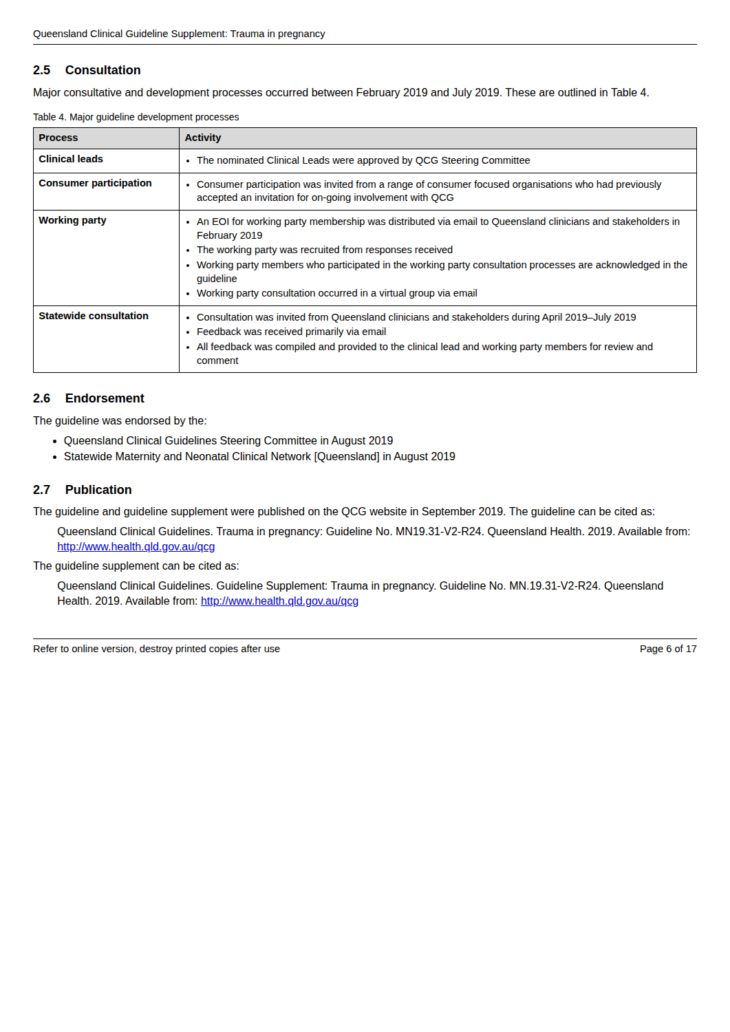Queensland Clinical Guideline Supplement: Trauma in pregnancy
2.5 Consultation
Major consultative and development processes occurred between February 2019 and July 2019. These are outlined in Table 4.
Table 4. Major guideline development processes
| Process | Activity |
| --- | --- |
| Clinical leads | The nominated Clinical Leads were approved by QCG Steering Committee |
| Consumer participation | Consumer participation was invited from a range of consumer focused organisations who had previously accepted an invitation for on-going involvement with QCG |
| Working party | An EOI for working party membership was distributed via email to Queensland clinicians and stakeholders in February 2019 The working party was recruited from responses received Working party members who participated in the working party consultation processes are acknowledged in the guideline Working party consultation occurred in a virtual group via email |
| Statewide consultation | Consultation was invited from Queensland clinicians and stakeholders during April 2019–July 2019 Feedback was received primarily via email All feedback was compiled and provided to the clinical lead and working party members for review and comment |
2.6 Endorsement
The guideline was endorsed by the:
Queensland Clinical Guidelines Steering Committee in August 2019
Statewide Maternity and Neonatal Clinical Network [Queensland] in August 2019
2.7 Publication
The guideline and guideline supplement were published on the QCG website in September 2019. The guideline can be cited as:
Queensland Clinical Guidelines. Trauma in pregnancy: Guideline No. MN19.31-V2-R24. Queensland Health. 2019. Available from: http://www.health.qld.gov.au/qcg
The guideline supplement can be cited as:
Queensland Clinical Guidelines. Guideline Supplement: Trauma in pregnancy. Guideline No. MN.19.31-V2-R24. Queensland Health. 2019. Available from: http://www.health.qld.gov.au/qcg
Refer to online version, destroy printed copies after use Page 6 of 17